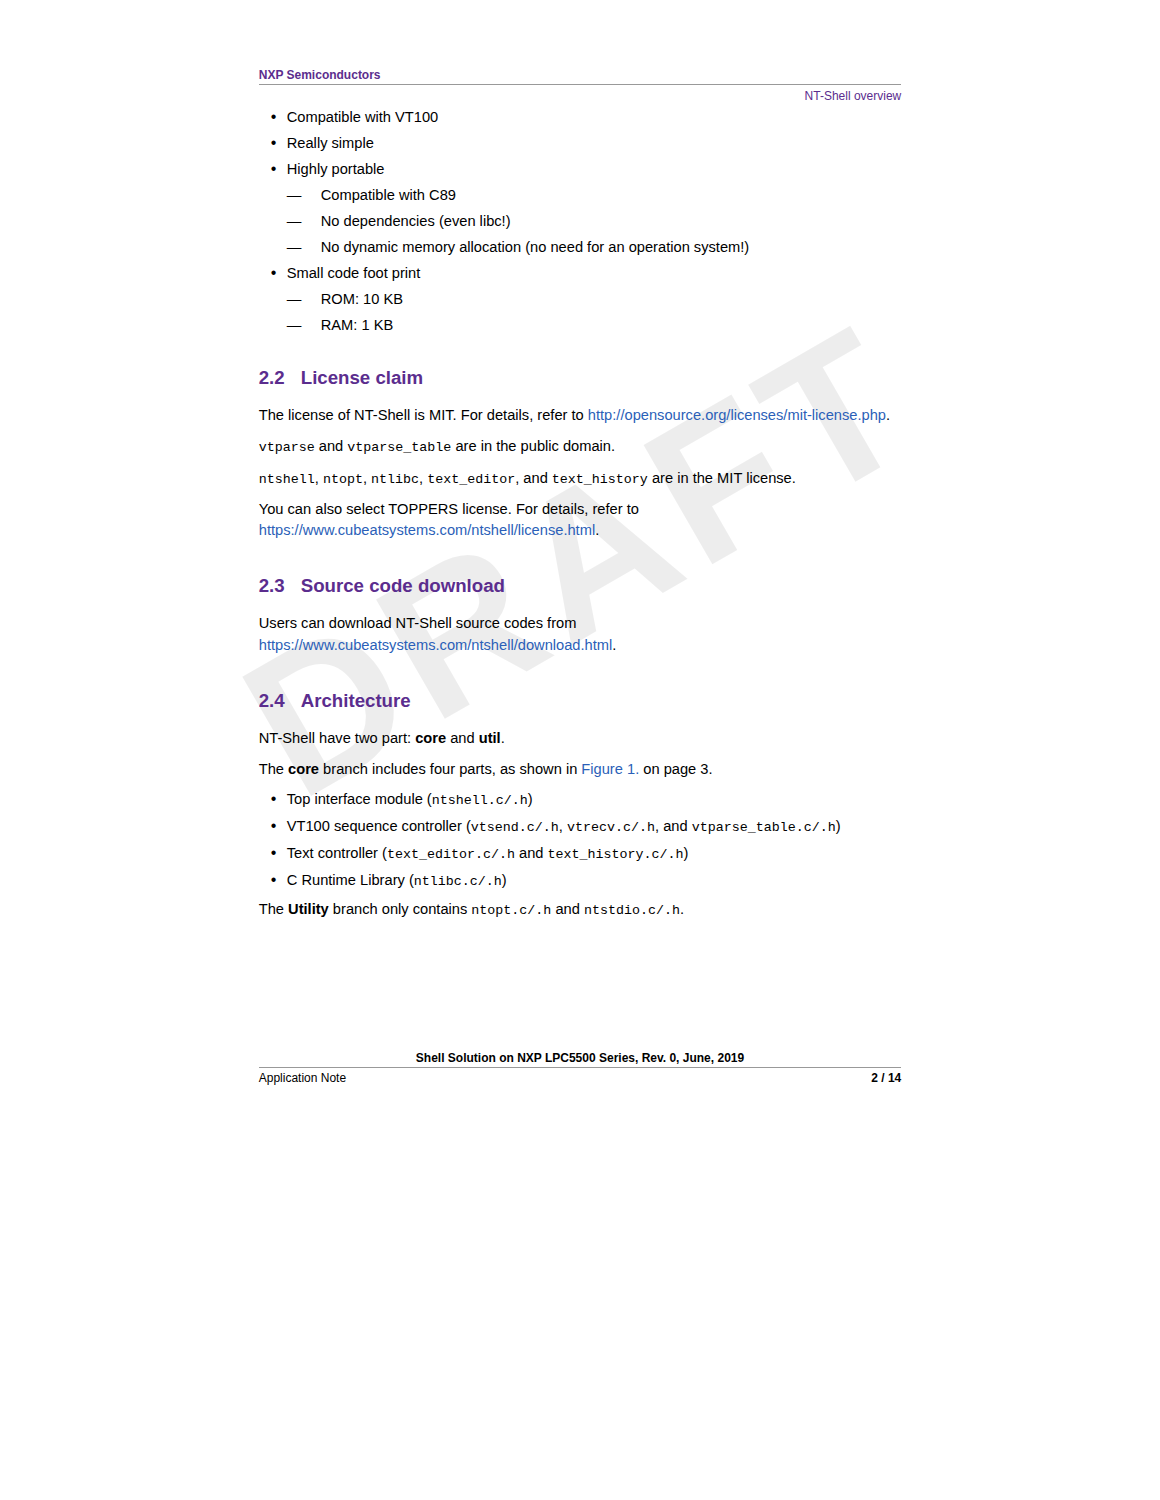DRAFT
NXP Semiconductors
NT-Shell overview
Compatible with VT100
Really simple
Highly portable
Compatible with C89
No dependencies (even libc!)
No dynamic memory allocation (no need for an operation system!)
Small code foot print
ROM: 10 KB
RAM: 1 KB
2.2 License claim
The license of NT-Shell is MIT. For details, refer to http://opensource.org/licenses/mit-license.php.
vtparse and vtparse_table are in the public domain.
ntshell, ntopt, ntlibc, text_editor, and text_history are in the MIT license.
You can also select TOPPERS license. For details, refer to https://www.cubeatsystems.com/ntshell/license.html.
2.3 Source code download
Users can download NT-Shell source codes from https://www.cubeatsystems.com/ntshell/download.html.
2.4 Architecture
NT-Shell have two part: core and util.
The core branch includes four parts, as shown in Figure 1. on page 3.
Top interface module (ntshell.c/.h)
VT100 sequence controller (vtsend.c/.h, vtrecv.c/.h, and vtparse_table.c/.h)
Text controller (text_editor.c/.h and text_history.c/.h)
C Runtime Library (ntlibc.c/.h)
The Utility branch only contains ntopt.c/.h and ntstdio.c/.h.
Shell Solution on NXP LPC5500 Series, Rev. 0, June, 2019
Application Note
2 / 14